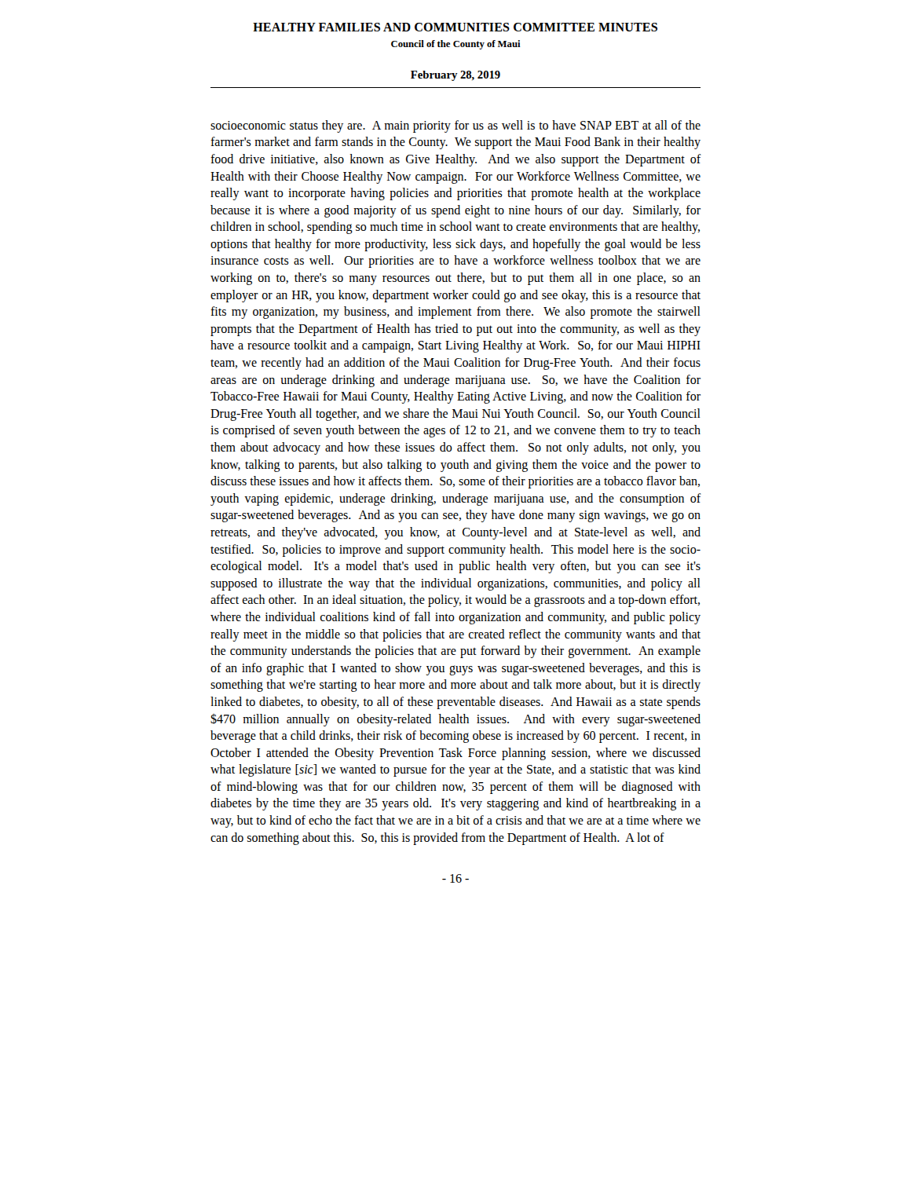HEALTHY FAMILIES AND COMMUNITIES COMMITTEE MINUTES
Council of the County of Maui
February 28, 2019
socioeconomic status they are. A main priority for us as well is to have SNAP EBT at all of the farmer's market and farm stands in the County. We support the Maui Food Bank in their healthy food drive initiative, also known as Give Healthy. And we also support the Department of Health with their Choose Healthy Now campaign. For our Workforce Wellness Committee, we really want to incorporate having policies and priorities that promote health at the workplace because it is where a good majority of us spend eight to nine hours of our day. Similarly, for children in school, spending so much time in school want to create environments that are healthy, options that healthy for more productivity, less sick days, and hopefully the goal would be less insurance costs as well. Our priorities are to have a workforce wellness toolbox that we are working on to, there's so many resources out there, but to put them all in one place, so an employer or an HR, you know, department worker could go and see okay, this is a resource that fits my organization, my business, and implement from there. We also promote the stairwell prompts that the Department of Health has tried to put out into the community, as well as they have a resource toolkit and a campaign, Start Living Healthy at Work. So, for our Maui HIPHI team, we recently had an addition of the Maui Coalition for Drug-Free Youth. And their focus areas are on underage drinking and underage marijuana use. So, we have the Coalition for Tobacco-Free Hawaii for Maui County, Healthy Eating Active Living, and now the Coalition for Drug-Free Youth all together, and we share the Maui Nui Youth Council. So, our Youth Council is comprised of seven youth between the ages of 12 to 21, and we convene them to try to teach them about advocacy and how these issues do affect them. So not only adults, not only, you know, talking to parents, but also talking to youth and giving them the voice and the power to discuss these issues and how it affects them. So, some of their priorities are a tobacco flavor ban, youth vaping epidemic, underage drinking, underage marijuana use, and the consumption of sugar-sweetened beverages. And as you can see, they have done many sign wavings, we go on retreats, and they've advocated, you know, at County-level and at State-level as well, and testified. So, policies to improve and support community health. This model here is the socio-ecological model. It's a model that's used in public health very often, but you can see it's supposed to illustrate the way that the individual organizations, communities, and policy all affect each other. In an ideal situation, the policy, it would be a grassroots and a top-down effort, where the individual coalitions kind of fall into organization and community, and public policy really meet in the middle so that policies that are created reflect the community wants and that the community understands the policies that are put forward by their government. An example of an info graphic that I wanted to show you guys was sugar-sweetened beverages, and this is something that we're starting to hear more and more about and talk more about, but it is directly linked to diabetes, to obesity, to all of these preventable diseases. And Hawaii as a state spends $470 million annually on obesity-related health issues. And with every sugar-sweetened beverage that a child drinks, their risk of becoming obese is increased by 60 percent. I recent, in October I attended the Obesity Prevention Task Force planning session, where we discussed what legislature [sic] we wanted to pursue for the year at the State, and a statistic that was kind of mind-blowing was that for our children now, 35 percent of them will be diagnosed with diabetes by the time they are 35 years old. It's very staggering and kind of heartbreaking in a way, but to kind of echo the fact that we are in a bit of a crisis and that we are at a time where we can do something about this. So, this is provided from the Department of Health. A lot of
- 16 -